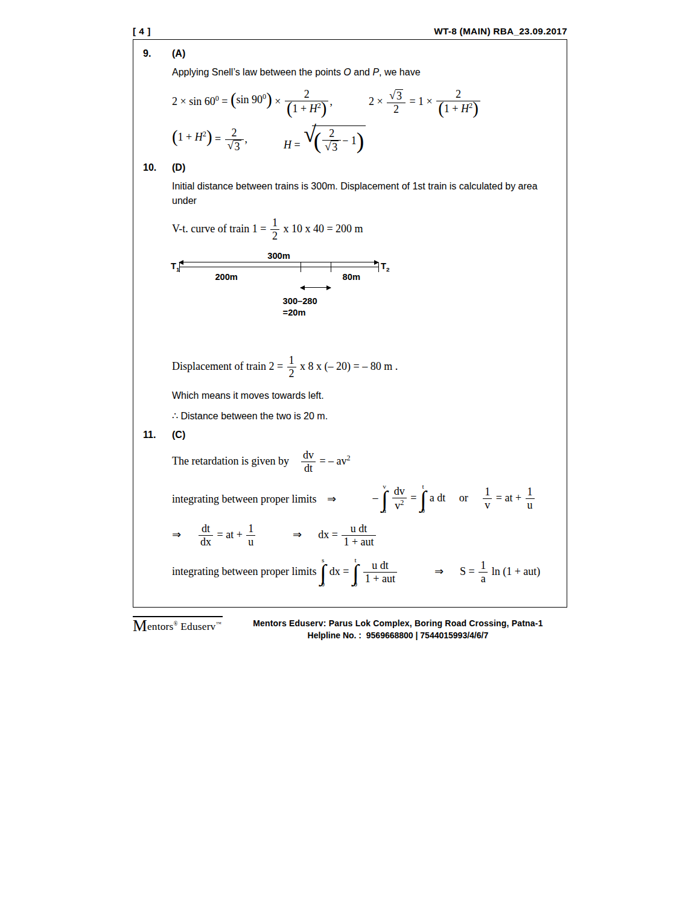[ 4 ]
WT-8 (MAIN) RBA_23.09.2017
9.
(A)
Applying Snell’s law between the points O and P, we have
2 × sin 600 = (sin 900) × 2 (1 + H2) , 2 × 3 2 = 1 × 2 (1 + H2)
(1 + H2) = 2 3 , H = ( 2 3 − 1 )
10.
(D)
Initial distance between trains is 300m. Displacement of 1st train is calculated by area under
V-t. curve of train 1 = 12 x 10 x 40 = 200 m
300m
T1
T2
200m
80m
300–280
=20m
Displacement of train 2 = 12 x 8 x (– 20) = – 80 m .
Which means it moves towards left.
∴ Distance between the two is 20 m.
11.
(C)
The retardation is given by dv dt = – av2
integrating between proper limits ⇒ – v∫u dv v2 = t∫0 a dt or 1 v = at + 1 u
⇒ dt dx = at + 1 u ⇒ dx = u dt 1 + aut
integrating between proper limits s∫0 dx = t∫0 u dt 1 + aut ⇒ S = 1 a ln (1 + aut)
Mentors® Eduserv™
Mentors Eduserv: Parus Lok Complex, Boring Road Crossing, Patna-1
Helpline No. : 9569668800 | 7544015993/4/6/7